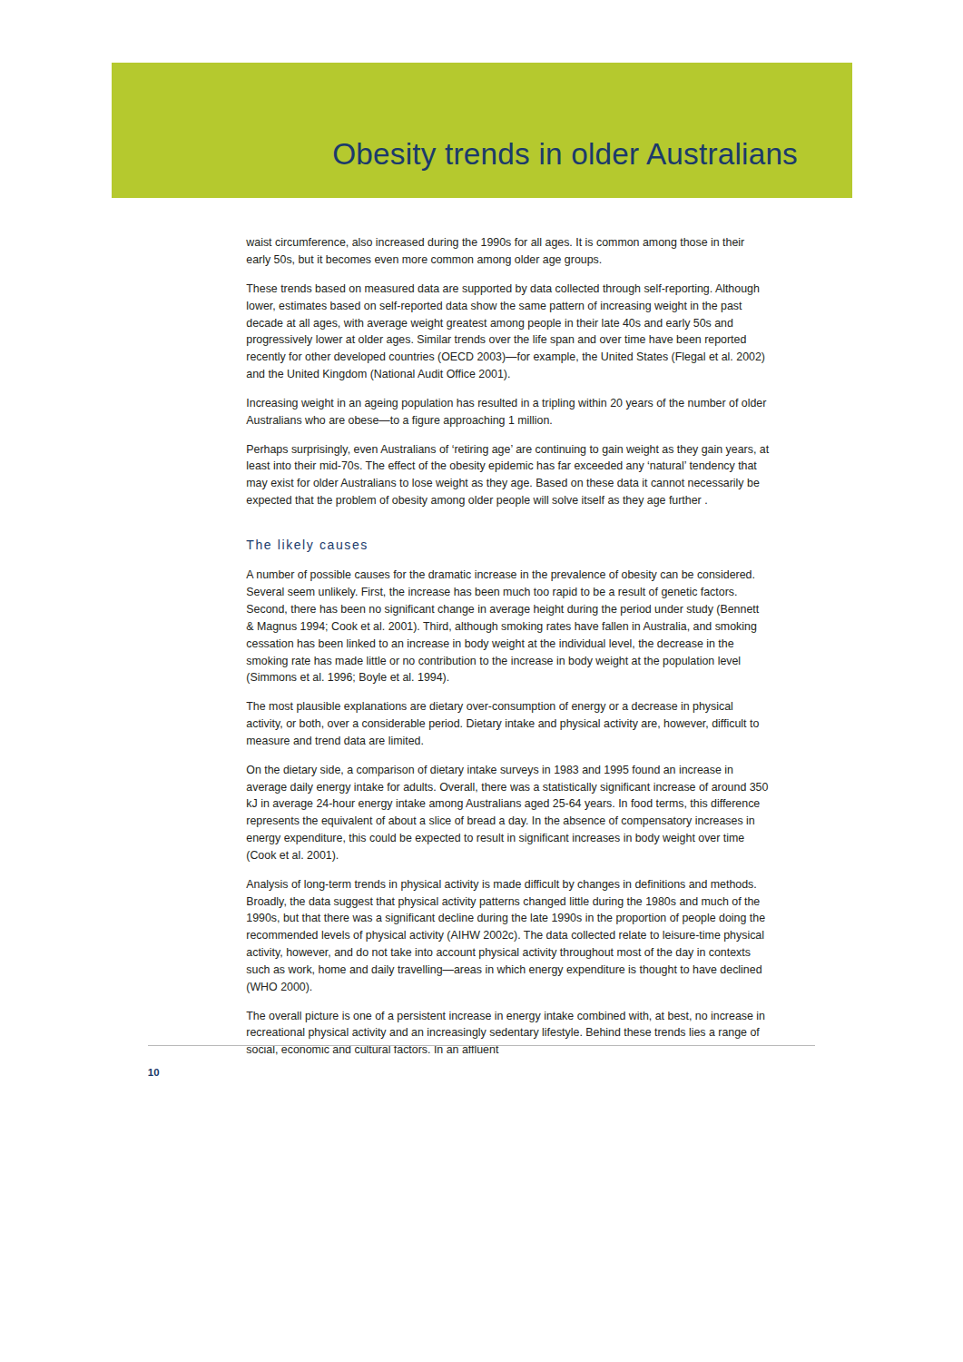Obesity trends in older Australians
waist circumference, also increased during the 1990s for all ages. It is common among those in their early 50s, but it becomes even more common among older age groups.
These trends based on measured data are supported by data collected through self-reporting. Although lower, estimates based on self-reported data show the same pattern of increasing weight in the past decade at all ages, with average weight greatest among people in their late 40s and early 50s and progressively lower at older ages. Similar trends over the life span and over time have been reported recently for other developed countries (OECD 2003)—for example, the United States (Flegal et al. 2002) and the United Kingdom (National Audit Office 2001).
Increasing weight in an ageing population has resulted in a tripling within 20 years of the number of older Australians who are obese—to a figure approaching 1 million.
Perhaps surprisingly, even Australians of ‘retiring age’ are continuing to gain weight as they gain years, at least into their mid-70s. The effect of the obesity epidemic has far exceeded any ‘natural’ tendency that may exist for older Australians to lose weight as they age. Based on these data it cannot necessarily be expected that the problem of obesity among older people will solve itself as they age further .
The likely causes
A number of possible causes for the dramatic increase in the prevalence of obesity can be considered. Several seem unlikely. First, the increase has been much too rapid to be a result of genetic factors. Second, there has been no significant change in average height during the period under study (Bennett & Magnus 1994; Cook et al. 2001). Third, although smoking rates have fallen in Australia, and smoking cessation has been linked to an increase in body weight at the individual level, the decrease in the smoking rate has made little or no contribution to the increase in body weight at the population level (Simmons et al. 1996; Boyle et al. 1994).
The most plausible explanations are dietary over-consumption of energy or a decrease in physical activity, or both, over a considerable period. Dietary intake and physical activity are, however, difficult to measure and trend data are limited.
On the dietary side, a comparison of dietary intake surveys in 1983 and 1995 found an increase in average daily energy intake for adults. Overall, there was a statistically significant increase of around 350 kJ in average 24-hour energy intake among Australians aged 25-64 years. In food terms, this difference represents the equivalent of about a slice of bread a day. In the absence of compensatory increases in energy expenditure, this could be expected to result in significant increases in body weight over time (Cook et al. 2001).
Analysis of long-term trends in physical activity is made difficult by changes in definitions and methods. Broadly, the data suggest that physical activity patterns changed little during the 1980s and much of the 1990s, but that there was a significant decline during the late 1990s in the proportion of people doing the recommended levels of physical activity (AIHW 2002c). The data collected relate to leisure-time physical activity, however, and do not take into account physical activity throughout most of the day in contexts such as work, home and daily travelling—areas in which energy expenditure is thought to have declined (WHO 2000).
The overall picture is one of a persistent increase in energy intake combined with, at best, no increase in recreational physical activity and an increasingly sedentary lifestyle. Behind these trends lies a range of social, economic and cultural factors. In an affluent
10